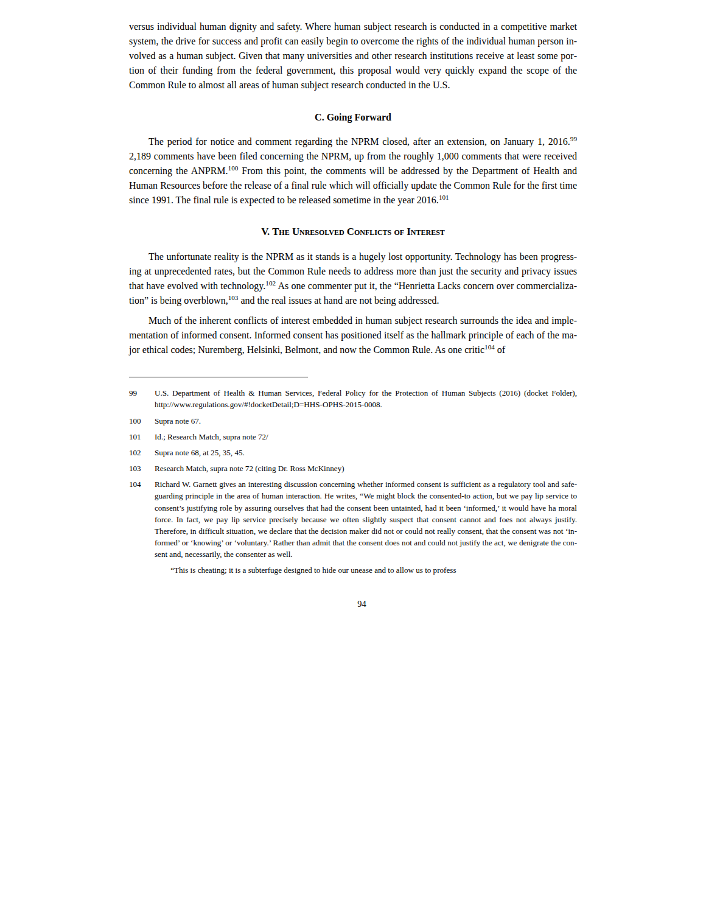versus individual human dignity and safety. Where human subject research is conducted in a competitive market system, the drive for success and profit can easily begin to overcome the rights of the individual human person involved as a human subject. Given that many universities and other research institutions receive at least some portion of their funding from the federal government, this proposal would very quickly expand the scope of the Common Rule to almost all areas of human subject research conducted in the U.S.
C. Going Forward
The period for notice and comment regarding the NPRM closed, after an extension, on January 1, 2016.99 2,189 comments have been filed concerning the NPRM, up from the roughly 1,000 comments that were received concerning the ANPRM.100 From this point, the comments will be addressed by the Department of Health and Human Resources before the release of a final rule which will officially update the Common Rule for the first time since 1991. The final rule is expected to be released sometime in the year 2016.101
V. The Unresolved Conflicts of Interest
The unfortunate reality is the NPRM as it stands is a hugely lost opportunity. Technology has been progressing at unprecedented rates, but the Common Rule needs to address more than just the security and privacy issues that have evolved with technology.102 As one commenter put it, the “Henrietta Lacks concern over commercialization” is being overblown,103 and the real issues at hand are not being addressed.
Much of the inherent conflicts of interest embedded in human subject research surrounds the idea and implementation of informed consent. Informed consent has positioned itself as the hallmark principle of each of the major ethical codes; Nuremberg, Helsinki, Belmont, and now the Common Rule. As one critic104 of
99 U.S. Department of Health & Human Services, Federal Policy for the Protection of Human Subjects (2016) (docket Folder), http://www.regulations.gov/#!docketDetail;D=HHS-OPHS-2015-0008.
100 Supra note 67.
101 Id.; Research Match, supra note 72/
102 Supra note 68, at 25, 35, 45.
103 Research Match, supra note 72 (citing Dr. Ross McKinney)
104 Richard W. Garnett gives an interesting discussion concerning whether informed consent is sufficient as a regulatory tool and safeguarding principle in the area of human interaction. He writes, “We might block the consented-to action, but we pay lip service to consent’s justifying role by assuring ourselves that had the consent been untainted, had it been ‘informed,’ it would have ha moral force. In fact, we pay lip service precisely because we often slightly suspect that consent cannot and foes not always justify. Therefore, in difficult situation, we declare that the decision maker did not or could not really consent, that the consent was not ‘informed’ or ‘knowing’ or ‘voluntary.’ Rather than admit that the consent does not and could not justify the act, we denigrate the consent and, necessarily, the consenter as well.
“This is cheating; it is a subterfuge designed to hide our unease and to allow us to profess
94